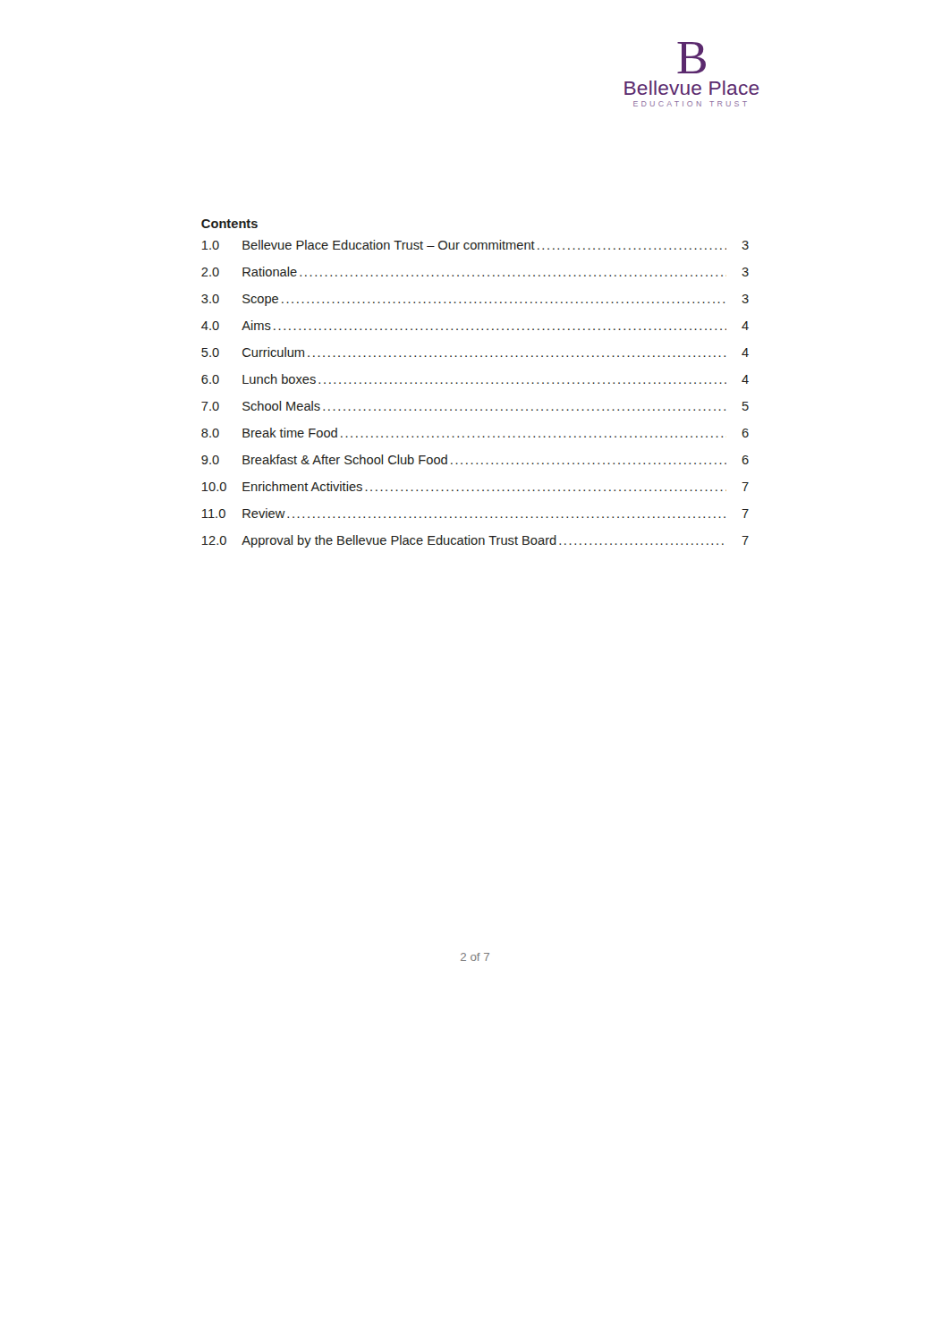B Bellevue Place EDUCATION TRUST
Contents
1.0 Bellevue Place Education Trust – Our commitment..................................................................... 3
2.0 Rationale................................................................................................................................. 3
3.0 Scope....................................................................................................................................... 3
4.0 Aims......................................................................................................................................... 4
5.0 Curriculum.............................................................................................................................. 4
6.0 Lunch boxes............................................................................................................................ 4
7.0 School Meals.......................................................................................................................... 5
8.0 Break time Food.................................................................................................................... 6
9.0 Breakfast & After School Club Food......................................................................................... 6
10.0 Enrichment Activities............................................................................................................. 7
11.0 Review................................................................................................................................... 7
12.0 Approval by the Bellevue Place Education Trust Board............................................................. 7
2 of 7